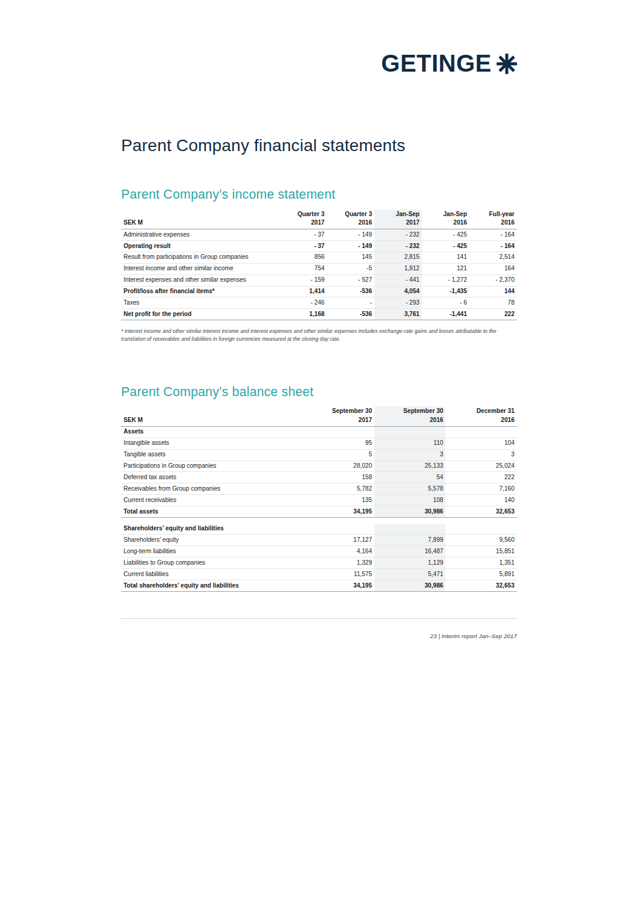GETINGE
Parent Company financial statements
Parent Company’s income statement
| SEK M | Quarter 3 2017 | Quarter 3 2016 | Jan-Sep 2017 | Jan-Sep 2016 | Full-year 2016 |
| --- | --- | --- | --- | --- | --- |
| Administrative expenses | - 37 | - 149 | - 232 | - 425 | - 164 |
| Operating result | - 37 | - 149 | - 232 | - 425 | - 164 |
| Result from participations in Group companies | 856 | 145 | 2,815 | 141 | 2,514 |
| Interest income and other similar income | 754 | -5 | 1,912 | 121 | 164 |
| Interest expenses and other similar expenses | - 159 | - 527 | - 441 | - 1,272 | - 2,370 |
| Profit/loss after financial items* | 1,414 | -536 | 4,054 | -1,435 | 144 |
| Taxes | - 246 | - | - 293 | - 6 | 78 |
| Net profit for the period | 1,168 | -536 | 3,761 | -1,441 | 222 |
* Interest income and other similar interest income and interest expenses and other similar expenses includes exchange-rate gains and losses attributable to the translation of receivables and liabilities in foreign currencies measured at the closing day rate.
Parent Company’s balance sheet
| SEK M | September 30 2017 | September 30 2016 | December 31 2016 |
| --- | --- | --- | --- |
| Assets | | | |
| Intangible assets | 95 | 110 | 104 |
| Tangible assets | 5 | 3 | 3 |
| Participations in Group companies | 28,020 | 25,133 | 25,024 |
| Deferred tax assets | 158 | 54 | 222 |
| Receivables from Group companies | 5,782 | 5,578 | 7,160 |
| Current receivables | 135 | 108 | 140 |
| Total assets | 34,195 | 30,986 | 32,653 |
| Shareholders’ equity and liabilities | | | |
| Shareholders’ equity | 17,127 | 7,899 | 9,560 |
| Long-term liabilities | 4,164 | 16,487 | 15,851 |
| Liabilities to Group companies | 1,329 | 1,129 | 1,351 |
| Current liabilities | 11,575 | 5,471 | 5,891 |
| Total shareholders’ equity and liabilities | 34,195 | 30,986 | 32,653 |
23 | Interim report Jan–Sep 2017